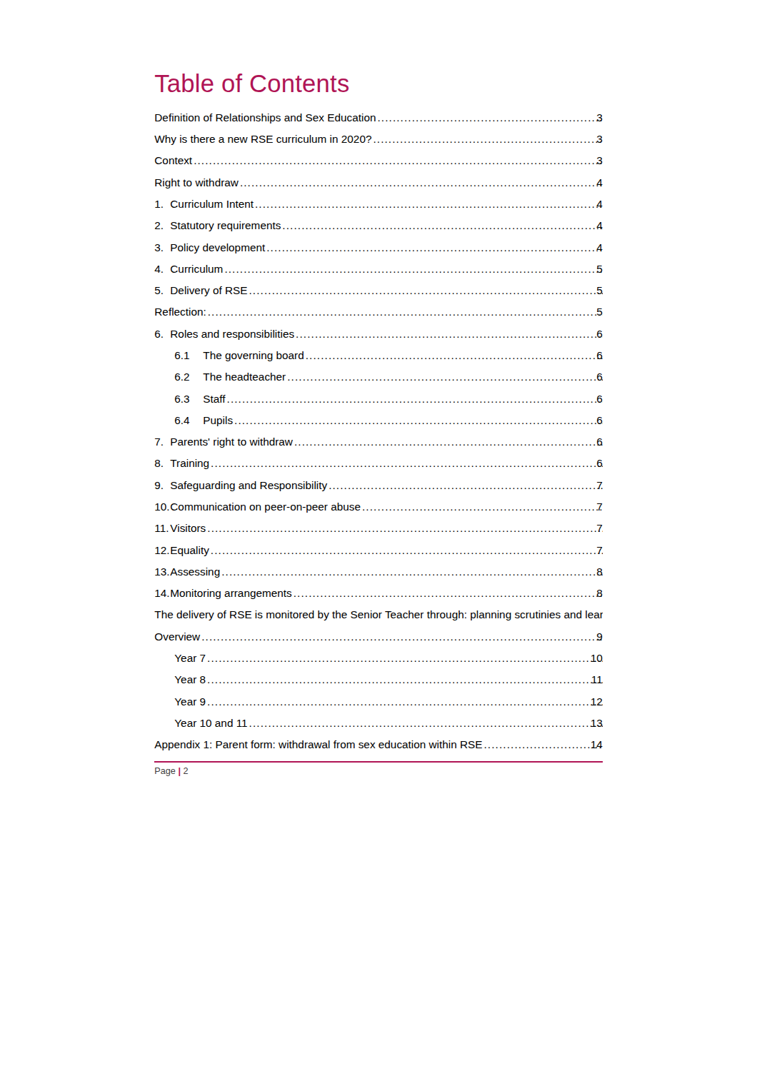Table of Contents
3 Definition of Relationships and Sex Education.................................................................................
3 Why is there a new RSE curriculum in 2020?..................................................................................
3 Context.........................................................................................................................................
4 Right to withdraw.......................................................................................................................
41. Curriculum Intent.............................................................................................................
42. Statutory requirements...................................................................................................
43. Policy development.......................................................................................................
54. Curriculum.................................................................................................................
55. Delivery of RSE.............................................................................................................
5 Reflection:.................................................................................................................................
66. Roles and responsibilities...............................................................................................
66.1 The governing board.................................................................................................
66.2 The headteacher.....................................................................................................
66.3 Staff.........................................................................................................................
66.4 Pupils.......................................................................................................................
67. Parents' right to withdraw.............................................................................................
68. Training.......................................................................................................................
79. Safeguarding and Responsibility.....................................................................................
710. Communication on peer-on-peer abuse.........................................................................
711. Visitors.....................................................................................................................
712. Equality....................................................................................................................
813. Assessing..................................................................................................................
814. Monitoring arrangements.........................................................................................
8 The delivery of RSE is monitored by the Senior Teacher through: planning scrutinies and learning walks.......
9 Overview.......................................................................................................................................
10 Year 7.........................................................................................................................
11 Year 8.........................................................................................................................
12 Year 9.........................................................................................................................
13 Year 10 and 11.............................................................................................................
14 Appendix 1: Parent form: withdrawal from sex education within RSE...........................................
Page | 2